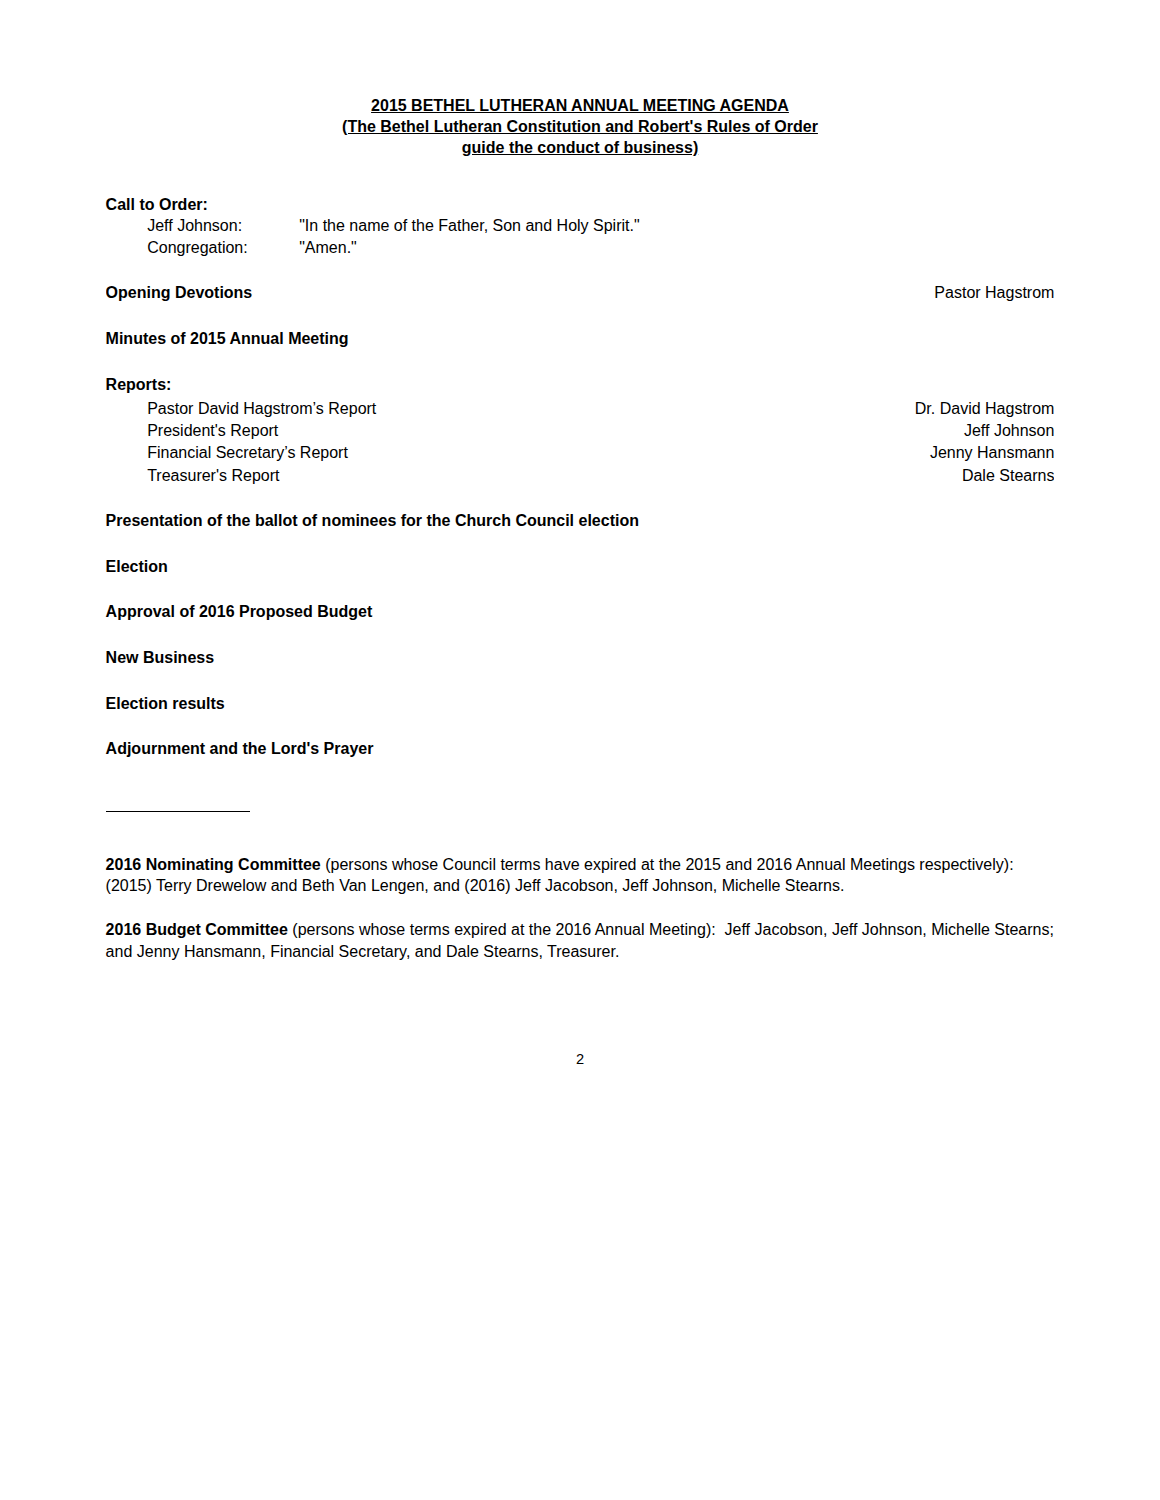2015 BETHEL LUTHERAN ANNUAL MEETING AGENDA (The Bethel Lutheran Constitution and Robert's Rules of Order guide the conduct of business)
Call to Order:
Jeff Johnson:"In the name of the Father, Son and Holy Spirit."
Congregation:"Amen."
Opening Devotions Pastor Hagstrom
Minutes of 2015 Annual Meeting
Reports:
Pastor David Hagstrom’s Report Dr. David Hagstrom
President's Report Jeff Johnson
Financial Secretary’s Report Jenny Hansmann
Treasurer's Report Dale Stearns
Presentation of the ballot of nominees for the Church Council election
Election
Approval of 2016 Proposed Budget
New Business
Election results
Adjournment and the Lord's Prayer
2016 Nominating Committee (persons whose Council terms have expired at the 2015 and 2016 Annual Meetings respectively): (2015) Terry Drewelow and Beth Van Lengen, and (2016) Jeff Jacobson, Jeff Johnson, Michelle Stearns.
2016 Budget Committee (persons whose terms expired at the 2016 Annual Meeting): Jeff Jacobson, Jeff Johnson, Michelle Stearns; and Jenny Hansmann, Financial Secretary, and Dale Stearns, Treasurer.
2